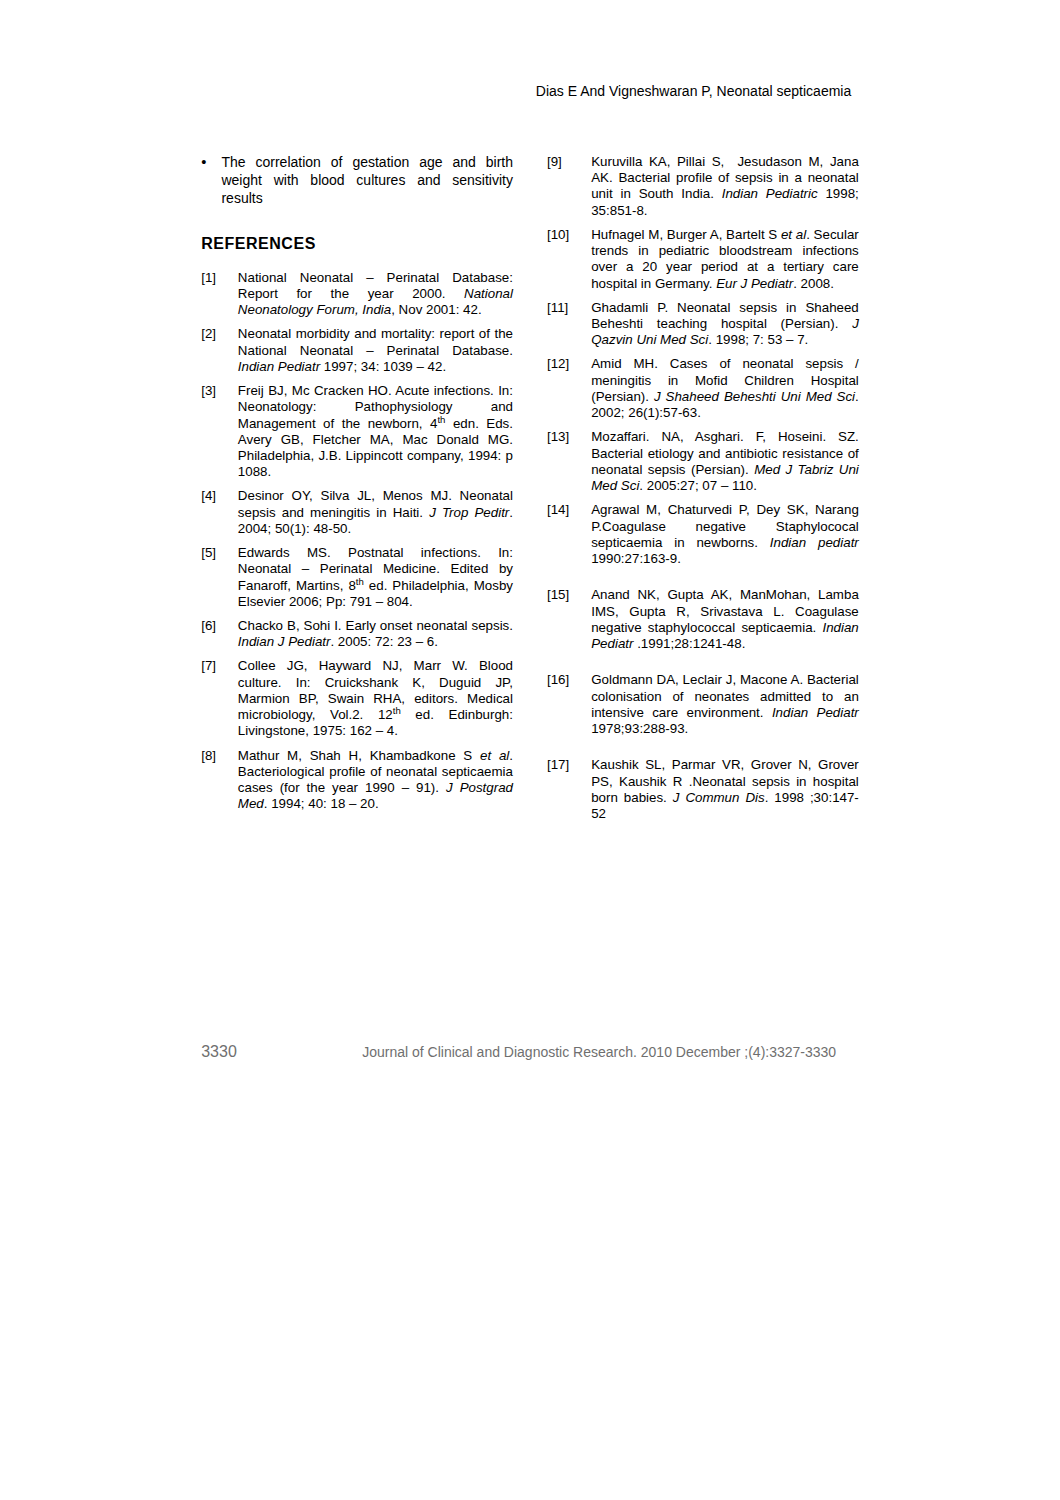Dias E And Vigneshwaran P, Neonatal septicaemia
•
The correlation of gestation age and birth weight with blood cultures and sensitivity results
REFERENCES
[1] National Neonatal – Perinatal Database: Report for the year 2000. National Neonatology Forum, India, Nov 2001: 42.
[2] Neonatal morbidity and mortality: report of the National Neonatal – Perinatal Database. Indian Pediatr 1997; 34: 1039 – 42.
[3] Freij BJ, Mc Cracken HO. Acute infections. In: Neonatology: Pathophysiology and Management of the newborn, 4th edn. Eds. Avery GB, Fletcher MA, Mac Donald MG. Philadelphia, J.B. Lippincott company, 1994: p 1088.
[4] Desinor OY, Silva JL, Menos MJ. Neonatal sepsis and meningitis in Haiti. J Trop Peditr. 2004; 50(1): 48-50.
[5] Edwards MS. Postnatal infections. In: Neonatal – Perinatal Medicine. Edited by Fanaroff, Martins, 8th ed. Philadelphia, Mosby Elsevier 2006; Pp: 791 – 804.
[6] Chacko B, Sohi I. Early onset neonatal sepsis. Indian J Pediatr. 2005: 72: 23 – 6.
[7] Collee JG, Hayward NJ, Marr W. Blood culture. In: Cruickshank K, Duguid JP, Marmion BP, Swain RHA, editors. Medical microbiology, Vol.2. 12th ed. Edinburgh: Livingstone, 1975: 162 – 4.
[8] Mathur M, Shah H, Khambadkone S et al. Bacteriological profile of neonatal septicaemia cases (for the year 1990 – 91). J Postgrad Med. 1994; 40: 18 – 20.
[9] Kuruvilla KA, Pillai S, Jesudason M, Jana AK. Bacterial profile of sepsis in a neonatal unit in South India. Indian Pediatric 1998; 35:851-8.
[10] Hufnagel M, Burger A, Bartelt S et al. Secular trends in pediatric bloodstream infections over a 20 year period at a tertiary care hospital in Germany. Eur J Pediatr. 2008.
[11] Ghadamli P. Neonatal sepsis in Shaheed Beheshti teaching hospital (Persian). J Qazvin Uni Med Sci. 1998; 7: 53 – 7.
[12] Amid MH. Cases of neonatal sepsis / meningitis in Mofid Children Hospital (Persian). J Shaheed Beheshti Uni Med Sci. 2002; 26(1):57-63.
[13] Mozaffari. NA, Asghari. F, Hoseini. SZ. Bacterial etiology and antibiotic resistance of neonatal sepsis (Persian). Med J Tabriz Uni Med Sci. 2005:27; 07 – 110.
[14] Agrawal M, Chaturvedi P, Dey SK, Narang P.Coagulase negative Staphylococal septicaemia in newborns. Indian pediatr 1990:27:163-9.
[15] Anand NK, Gupta AK, ManMohan, Lamba IMS, Gupta R, Srivastava L. Coagulase negative staphylococcal septicaemia. Indian Pediatr .1991;28:1241-48.
[16] Goldmann DA, Leclair J, Macone A. Bacterial colonisation of neonates admitted to an intensive care environment. Indian Pediatr 1978;93:288-93.
[17] Kaushik SL, Parmar VR, Grover N, Grover PS, Kaushik R .Neonatal sepsis in hospital born babies. J Commun Dis. 1998 ;30:147-52
3330
Journal of Clinical and Diagnostic Research. 2010 December ;(4):3327-3330